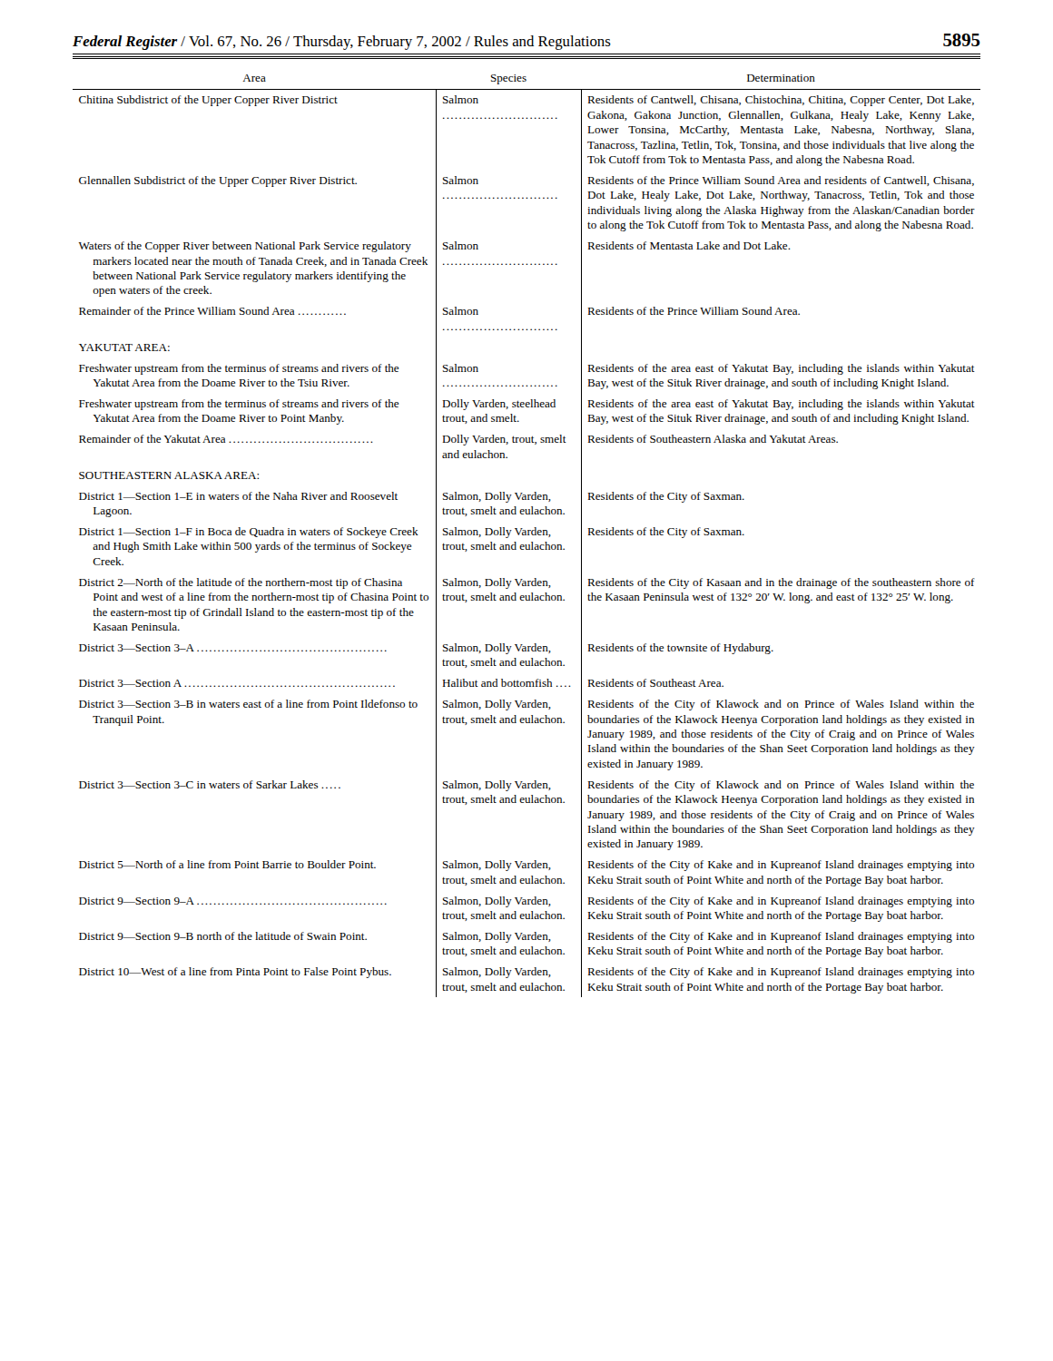Federal Register / Vol. 67, No. 26 / Thursday, February 7, 2002 / Rules and Regulations
5895
| Area | Species | Determination |
| --- | --- | --- |
| Chitina Subdistrict of the Upper Copper River District | Salmon ............................ | Residents of Cantwell, Chisana, Chistochina, Chitina, Copper Center, Dot Lake, Gakona, Gakona Junction, Glennallen, Gulkana, Healy Lake, Kenny Lake, Lower Tonsina, McCarthy, Mentasta Lake, Nabesna, Northway, Slana, Tanacross, Tazlina, Tetlin, Tok, Tonsina, and those individuals that live along the Tok Cutoff from Tok to Mentasta Pass, and along the Nabesna Road. |
| Glennallen Subdistrict of the Upper Copper River District. | Salmon ............................ | Residents of the Prince William Sound Area and residents of Cantwell, Chisana, Dot Lake, Healy Lake, Dot Lake, Northway, Tanacross, Tetlin, Tok and those individuals living along the Alaska Highway from the Alaskan/Canadian border to along the Tok Cutoff from Tok to Mentasta Pass, and along the Nabesna Road. |
| Waters of the Copper River between National Park Service regulatory markers located near the mouth of Tanada Creek, and in Tanada Creek between National Park Service regulatory markers identifying the open waters of the creek. | Salmon ............................ | Residents of Mentasta Lake and Dot Lake. |
| Remainder of the Prince William Sound Area ............ | Salmon ............................ | Residents of the Prince William Sound Area. |
| YAKUTAT AREA: | | |
| Freshwater upstream from the terminus of streams and rivers of the Yakutat Area from the Doame River to the Tsiu River. | Salmon ............................ | Residents of the area east of Yakutat Bay, including the islands within Yakutat Bay, west of the Situk River drainage, and south of including Knight Island. |
| Freshwater upstream from the terminus of streams and rivers of the Yakutat Area from the Doame River to Point Manby. | Dolly Varden, steelhead trout, and smelt. | Residents of the area east of Yakutat Bay, including the islands within Yakutat Bay, west of the Situk River drainage, and south of and including Knight Island. |
| Remainder of the Yakutat Area ................................... | Dolly Varden, trout, smelt and eulachon. | Residents of Southeastern Alaska and Yakutat Areas. |
| SOUTHEASTERN ALASKA AREA: | | |
| District 1—Section 1–E in waters of the Naha River and Roosevelt Lagoon. | Salmon, Dolly Varden, trout, smelt and eulachon. | Residents of the City of Saxman. |
| District 1—Section 1–F in Boca de Quadra in waters of Sockeye Creek and Hugh Smith Lake within 500 yards of the terminus of Sockeye Creek. | Salmon, Dolly Varden, trout, smelt and eulachon. | Residents of the City of Saxman. |
| District 2—North of the latitude of the northern-most tip of Chasina Point and west of a line from the northern-most tip of Chasina Point to the eastern-most tip of Grindall Island to the eastern-most tip of the Kasaan Peninsula. | Salmon, Dolly Varden, trout, smelt and eulachon. | Residents of the City of Kasaan and in the drainage of the southeastern shore of the Kasaan Peninsula west of 132° 20′ W. long. and east of 132° 25′ W. long. |
| District 3—Section 3–A .............................................. | Salmon, Dolly Varden, trout, smelt and eulachon. | Residents of the townsite of Hydaburg. |
| District 3—Section A ................................................... | Halibut and bottomfish .... | Residents of Southeast Area. |
| District 3—Section 3–B in waters east of a line from Point Ildefonso to Tranquil Point. | Salmon, Dolly Varden, trout, smelt and eulachon. | Residents of the City of Klawock and on Prince of Wales Island within the boundaries of the Klawock Heenya Corporation land holdings as they existed in January 1989, and those residents of the City of Craig and on Prince of Wales Island within the boundaries of the Shan Seet Corporation land holdings as they existed in January 1989. |
| District 3—Section 3–C in waters of Sarkar Lakes ..... | Salmon, Dolly Varden, trout, smelt and eulachon. | Residents of the City of Klawock and on Prince of Wales Island within the boundaries of the Klawock Heenya Corporation land holdings as they existed in January 1989, and those residents of the City of Craig and on Prince of Wales Island within the boundaries of the Shan Seet Corporation land holdings as they existed in January 1989. |
| District 5—North of a line from Point Barrie to Boulder Point. | Salmon, Dolly Varden, trout, smelt and eulachon. | Residents of the City of Kake and in Kupreanof Island drainages emptying into Keku Strait south of Point White and north of the Portage Bay boat harbor. |
| District 9—Section 9–A .............................................. | Salmon, Dolly Varden, trout, smelt and eulachon. | Residents of the City of Kake and in Kupreanof Island drainages emptying into Keku Strait south of Point White and north of the Portage Bay boat harbor. |
| District 9—Section 9–B north of the latitude of Swain Point. | Salmon, Dolly Varden, trout, smelt and eulachon. | Residents of the City of Kake and in Kupreanof Island drainages emptying into Keku Strait south of Point White and north of the Portage Bay boat harbor. |
| District 10—West of a line from Pinta Point to False Point Pybus. | Salmon, Dolly Varden, trout, smelt and eulachon. | Residents of the City of Kake and in Kupreanof Island drainages emptying into Keku Strait south of Point White and north of the Portage Bay boat harbor. |